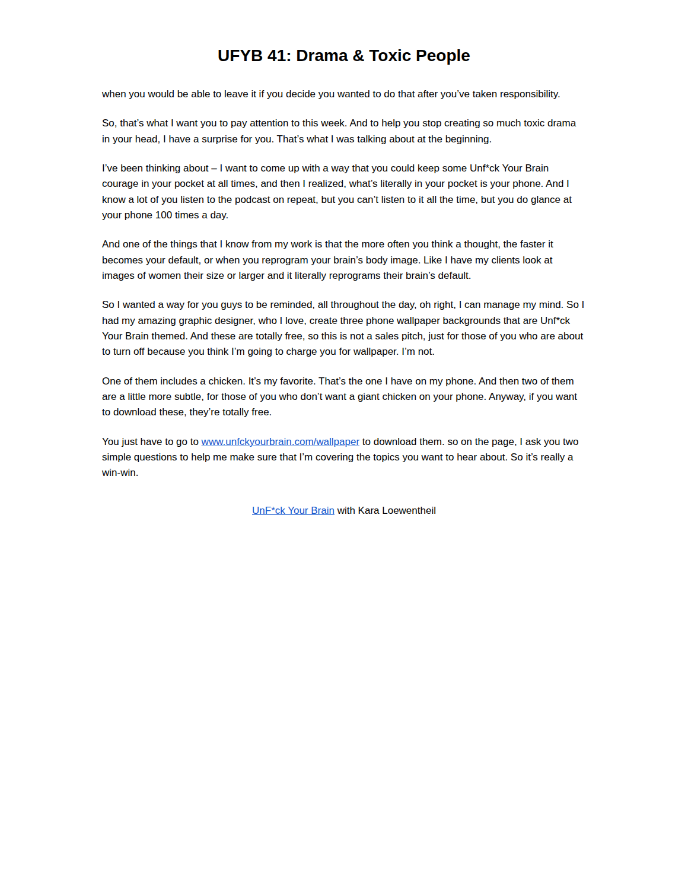UFYB 41: Drama & Toxic People
when you would be able to leave it if you decide you wanted to do that after you’ve taken responsibility.
So, that’s what I want you to pay attention to this week. And to help you stop creating so much toxic drama in your head, I have a surprise for you. That’s what I was talking about at the beginning.
I’ve been thinking about – I want to come up with a way that you could keep some Unf*ck Your Brain courage in your pocket at all times, and then I realized, what’s literally in your pocket is your phone. And I know a lot of you listen to the podcast on repeat, but you can’t listen to it all the time, but you do glance at your phone 100 times a day.
And one of the things that I know from my work is that the more often you think a thought, the faster it becomes your default, or when you reprogram your brain’s body image. Like I have my clients look at images of women their size or larger and it literally reprograms their brain’s default.
So I wanted a way for you guys to be reminded, all throughout the day, oh right, I can manage my mind. So I had my amazing graphic designer, who I love, create three phone wallpaper backgrounds that are Unf*ck Your Brain themed. And these are totally free, so this is not a sales pitch, just for those of you who are about to turn off because you think I’m going to charge you for wallpaper. I’m not.
One of them includes a chicken. It’s my favorite. That’s the one I have on my phone. And then two of them are a little more subtle, for those of you who don’t want a giant chicken on your phone. Anyway, if you want to download these, they’re totally free.
You just have to go to www.unfckyourbrain.com/wallpaper to download them. so on the page, I ask you two simple questions to help me make sure that I’m covering the topics you want to hear about. So it’s really a win-win.
UnF*ck Your Brain with Kara Loewentheil